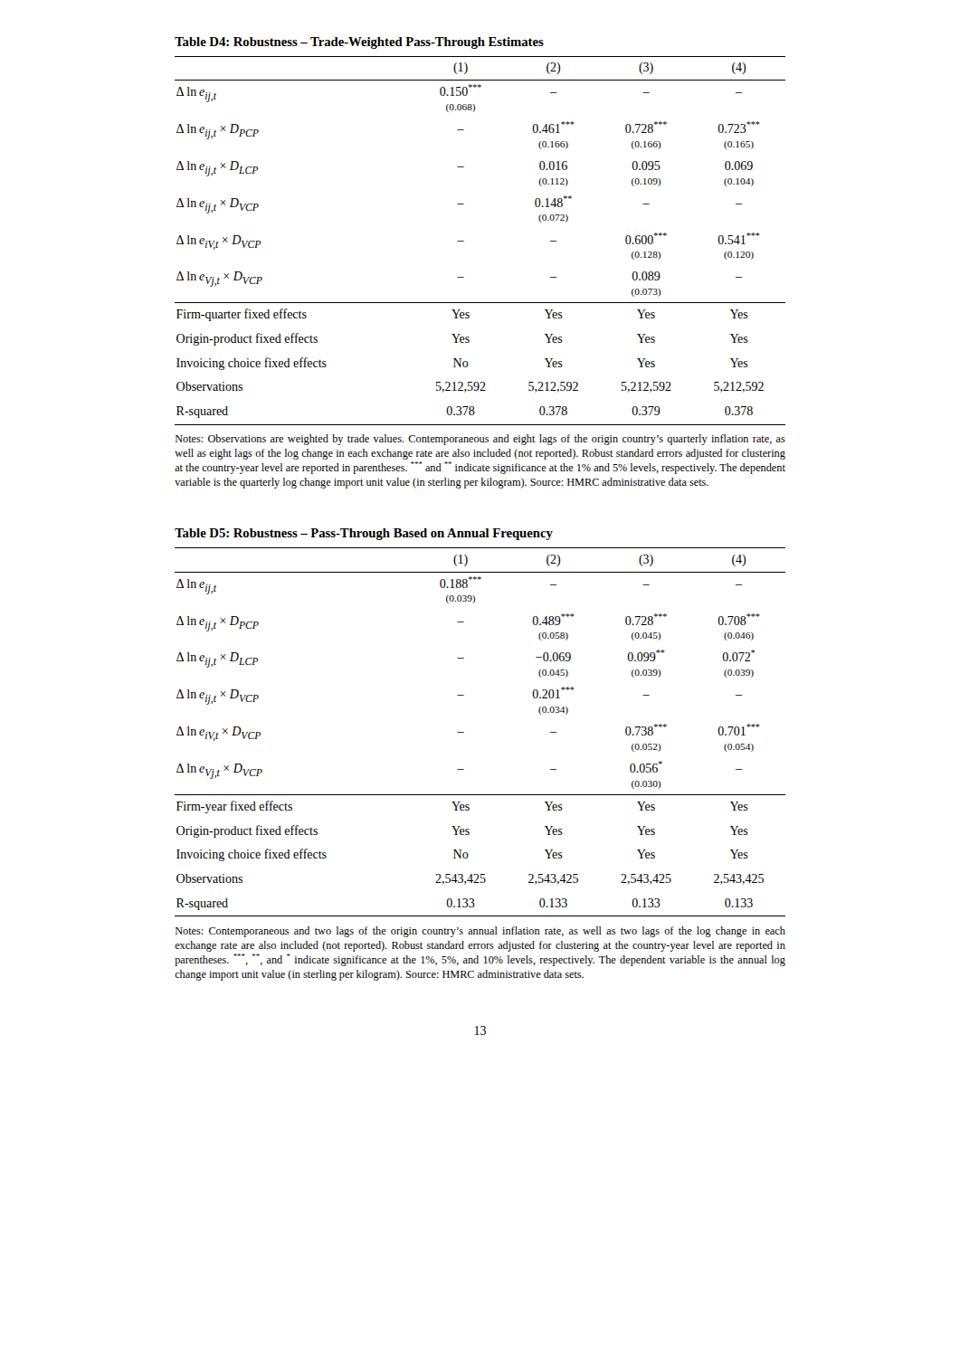Table D4: Robustness – Trade-Weighted Pass-Through Estimates
| | (1) | (2) | (3) | (4) |
| --- | --- | --- | --- | --- |
| Δ ln e ij,t | 0.150 *** (0.068) | – | – | – |
| Δ ln e ij,t × D PCP | – | 0.461 *** (0.166) | 0.728 *** (0.166) | 0.723 *** (0.165) |
| Δ ln e ij,t × D LCP | – | 0.016 (0.112) | 0.095 (0.109) | 0.069 (0.104) |
| Δ ln e ij,t × D VCP | – | 0.148 ** (0.072) | – | – |
| Δ ln e iV,t × D VCP | – | – | 0.600 *** (0.128) | 0.541 *** (0.120) |
| Δ ln e Vj,t × D VCP | – | – | 0.089 (0.073) | – |
| Firm-quarter fixed effects | Yes | Yes | Yes | Yes |
| Origin-product fixed effects | Yes | Yes | Yes | Yes |
| Invoicing choice fixed effects | No | Yes | Yes | Yes |
| Observations | 5,212,592 | 5,212,592 | 5,212,592 | 5,212,592 |
| R-squared | 0.378 | 0.378 | 0.379 | 0.378 |
Notes: Observations are weighted by trade values. Contemporaneous and eight lags of the origin country’s quarterly inflation rate, as well as eight lags of the log change in each exchange rate are also included (not reported). Robust standard errors adjusted for clustering at the country-year level are reported in parentheses. *** and ** indicate significance at the 1% and 5% levels, respectively. The dependent variable is the quarterly log change import unit value (in sterling per kilogram). Source: HMRC administrative data sets.
Table D5: Robustness – Pass-Through Based on Annual Frequency
| | (1) | (2) | (3) | (4) |
| --- | --- | --- | --- | --- |
| Δ ln e ij,t | 0.188 *** (0.039) | – | – | – |
| Δ ln e ij,t × D PCP | – | 0.489 *** (0.058) | 0.728 *** (0.045) | 0.708 *** (0.046) |
| Δ ln e ij,t × D LCP | – | −0.069 (0.045) | 0.099 ** (0.039) | 0.072 * (0.039) |
| Δ ln e ij,t × D VCP | – | 0.201 *** (0.034) | – | – |
| Δ ln e iV,t × D VCP | – | – | 0.738 *** (0.052) | 0.701 *** (0.054) |
| Δ ln e Vj,t × D VCP | – | – | 0.056 * (0.030) | – |
| Firm-year fixed effects | Yes | Yes | Yes | Yes |
| Origin-product fixed effects | Yes | Yes | Yes | Yes |
| Invoicing choice fixed effects | No | Yes | Yes | Yes |
| Observations | 2,543,425 | 2,543,425 | 2,543,425 | 2,543,425 |
| R-squared | 0.133 | 0.133 | 0.133 | 0.133 |
Notes: Contemporaneous and two lags of the origin country’s annual inflation rate, as well as two lags of the log change in each exchange rate are also included (not reported). Robust standard errors adjusted for clustering at the country-year level are reported in parentheses. ***, **, and * indicate significance at the 1%, 5%, and 10% levels, respectively. The dependent variable is the annual log change import unit value (in sterling per kilogram). Source: HMRC administrative data sets.
13